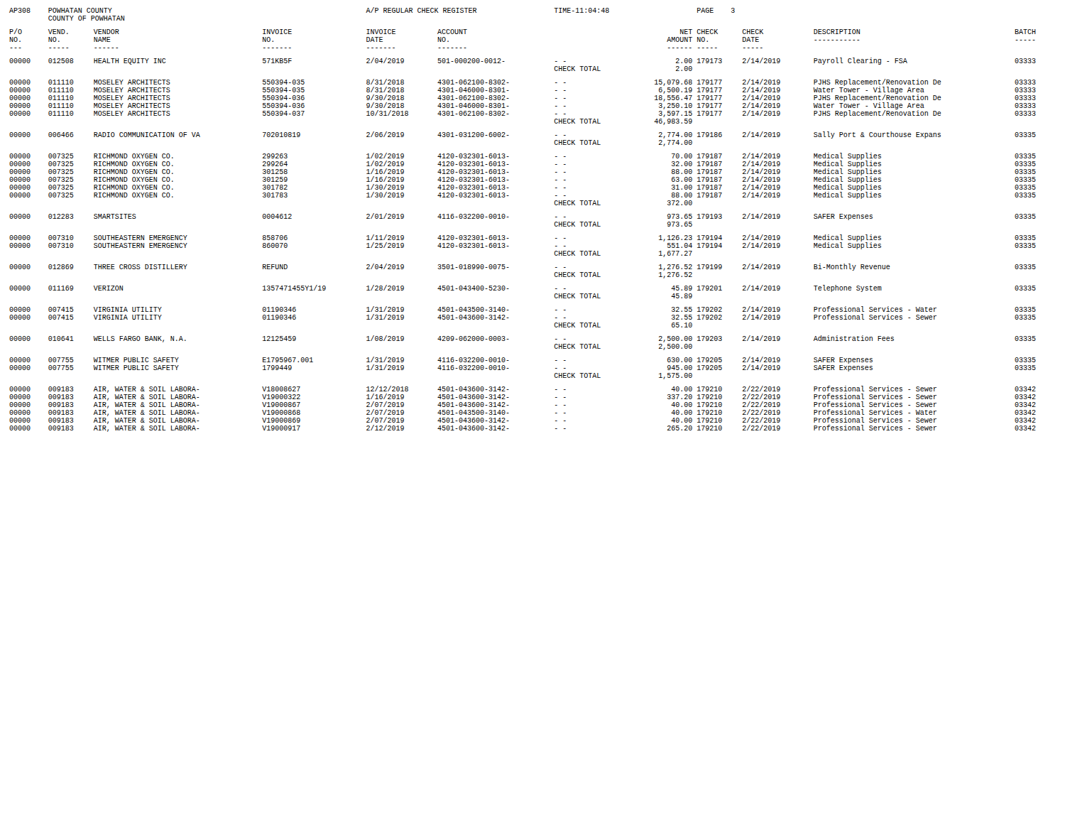| AP308 | POWHATAN COUNTY COUNTY OF POWHATAN | A/P REGULAR CHECK REGISTER | TIME-11:04:48 | PAGE 3 | | | |
| P/O | VEND. | VENDOR | INVOICE | INVOICE | ACCOUNT | | NET | CHECK | CHECK | | DESCRIPTION | BATCH |
| NO. | NO. | NAME | NO. | DATE | NO. | | AMOUNT | NO. | DATE | | ----------- | ----- |
| --- | ----- | ------ | ------- | ------- | ------- | | ------ | ----- | ----- | | | |
| 00000 | 012508 | HEALTH EQUITY INC | 571KB5F | 2/04/2019 | 501-000200-0012- | - - | 2.00 | 179173 | 2/14/2019 | | Payroll Clearing - FSA | 03333 |
| | CHECK TOTAL | 2.00 | |
| 00000 | 011110 | MOSELEY ARCHITECTS | 550394-035 | 8/31/2018 | 4301-062100-8302- | - - | 15,079.68 | 179177 | 2/14/2019 | | PJHS Replacement/Renovation De | 03333 |
| 00000 | 011110 | MOSELEY ARCHITECTS | 550394-035 | 8/31/2018 | 4301-046000-8301- | - - | 6,500.19 | 179177 | 2/14/2019 | | Water Tower - Village Area | 03333 |
| 00000 | 011110 | MOSELEY ARCHITECTS | 550394-036 | 9/30/2018 | 4301-062100-8302- | - - | 18,556.47 | 179177 | 2/14/2019 | | PJHS Replacement/Renovation De | 03333 |
| 00000 | 011110 | MOSELEY ARCHITECTS | 550394-036 | 9/30/2018 | 4301-046000-8301- | - - | 3,250.10 | 179177 | 2/14/2019 | | Water Tower - Village Area | 03333 |
| 00000 | 011110 | MOSELEY ARCHITECTS | 550394-037 | 10/31/2018 | 4301-062100-8302- | - - | 3,597.15 | 179177 | 2/14/2019 | | PJHS Replacement/Renovation De | 03333 |
| | CHECK TOTAL | 46,983.59 | |
| 00000 | 006466 | RADIO COMMUNICATION OF VA | 702010819 | 2/06/2019 | 4301-031200-6002- | - - | 2,774.00 | 179186 | 2/14/2019 | | Sally Port & Courthouse Expans | 03335 |
| | CHECK TOTAL | 2,774.00 | |
| 00000 | 007325 | RICHMOND OXYGEN CO. | 299263 | 1/02/2019 | 4120-032301-6013- | - - | 70.00 | 179187 | 2/14/2019 | | Medical Supplies | 03335 |
| 00000 | 007325 | RICHMOND OXYGEN CO. | 299264 | 1/02/2019 | 4120-032301-6013- | - - | 32.00 | 179187 | 2/14/2019 | | Medical Supplies | 03335 |
| 00000 | 007325 | RICHMOND OXYGEN CO. | 301258 | 1/16/2019 | 4120-032301-6013- | - - | 88.00 | 179187 | 2/14/2019 | | Medical Supplies | 03335 |
| 00000 | 007325 | RICHMOND OXYGEN CO. | 301259 | 1/16/2019 | 4120-032301-6013- | - - | 63.00 | 179187 | 2/14/2019 | | Medical Supplies | 03335 |
| 00000 | 007325 | RICHMOND OXYGEN CO. | 301782 | 1/30/2019 | 4120-032301-6013- | - - | 31.00 | 179187 | 2/14/2019 | | Medical Supplies | 03335 |
| 00000 | 007325 | RICHMOND OXYGEN CO. | 301783 | 1/30/2019 | 4120-032301-6013- | - - | 88.00 | 179187 | 2/14/2019 | | Medical Supplies | 03335 |
| | CHECK TOTAL | 372.00 | |
| 00000 | 012283 | SMARTSITES | 0004612 | 2/01/2019 | 4116-032200-0010- | - - | 973.65 | 179193 | 2/14/2019 | | SAFER Expenses | 03335 |
| | CHECK TOTAL | 973.65 | |
| 00000 | 007310 | SOUTHEASTERN EMERGENCY | 858706 | 1/11/2019 | 4120-032301-6013- | - - | 1,126.23 | 179194 | 2/14/2019 | | Medical Supplies | 03335 |
| 00000 | 007310 | SOUTHEASTERN EMERGENCY | 860070 | 1/25/2019 | 4120-032301-6013- | - - | 551.04 | 179194 | 2/14/2019 | | Medical Supplies | 03335 |
| | CHECK TOTAL | 1,677.27 | |
| 00000 | 012869 | THREE CROSS DISTILLERY | REFUND | 2/04/2019 | 3501-018990-0075- | - - | 1,276.52 | 179199 | 2/14/2019 | | Bi-Monthly Revenue | 03335 |
| | CHECK TOTAL | 1,276.52 | |
| 00000 | 011169 | VERIZON | 1357471455Y1/19 | 1/28/2019 | 4501-043400-5230- | - - | 45.89 | 179201 | 2/14/2019 | | Telephone System | 03335 |
| | CHECK TOTAL | 45.89 | |
| 00000 | 007415 | VIRGINIA UTILITY | 01190346 | 1/31/2019 | 4501-043500-3140- | - - | 32.55 | 179202 | 2/14/2019 | | Professional Services - Water | 03335 |
| 00000 | 007415 | VIRGINIA UTILITY | 01190346 | 1/31/2019 | 4501-043600-3142- | - - | 32.55 | 179202 | 2/14/2019 | | Professional Services - Sewer | 03335 |
| | CHECK TOTAL | 65.10 | |
| 00000 | 010641 | WELLS FARGO BANK, N.A. | 12125459 | 1/08/2019 | 4209-062000-0003- | - - | 2,500.00 | 179203 | 2/14/2019 | | Administration Fees | 03335 |
| | CHECK TOTAL | 2,500.00 | |
| 00000 | 007755 | WITMER PUBLIC SAFETY | E1795967.001 | 1/31/2019 | 4116-032200-0010- | - - | 630.00 | 179205 | 2/14/2019 | | SAFER Expenses | 03335 |
| 00000 | 007755 | WITMER PUBLIC SAFETY | 1799449 | 1/31/2019 | 4116-032200-0010- | - - | 945.00 | 179205 | 2/14/2019 | | SAFER Expenses | 03335 |
| | CHECK TOTAL | 1,575.00 | |
| 00000 | 009183 | AIR, WATER & SOIL LABORA- | V18008627 | 12/12/2018 | 4501-043600-3142- | - - | 40.00 | 179210 | 2/22/2019 | | Professional Services - Sewer | 03342 |
| 00000 | 009183 | AIR, WATER & SOIL LABORA- | V19000322 | 1/16/2019 | 4501-043600-3142- | - - | 337.20 | 179210 | 2/22/2019 | | Professional Services - Sewer | 03342 |
| 00000 | 009183 | AIR, WATER & SOIL LABORA- | V19000867 | 2/07/2019 | 4501-043600-3142- | - - | 40.00 | 179210 | 2/22/2019 | | Professional Services - Sewer | 03342 |
| 00000 | 009183 | AIR, WATER & SOIL LABORA- | V19000868 | 2/07/2019 | 4501-043500-3140- | - - | 40.00 | 179210 | 2/22/2019 | | Professional Services - Water | 03342 |
| 00000 | 009183 | AIR, WATER & SOIL LABORA- | V19000869 | 2/07/2019 | 4501-043600-3142- | - - | 40.00 | 179210 | 2/22/2019 | | Professional Services - Sewer | 03342 |
| 00000 | 009183 | AIR, WATER & SOIL LABORA- | V19000917 | 2/12/2019 | 4501-043600-3142- | - - | 265.20 | 179210 | 2/22/2019 | | Professional Services - Sewer | 03342 |